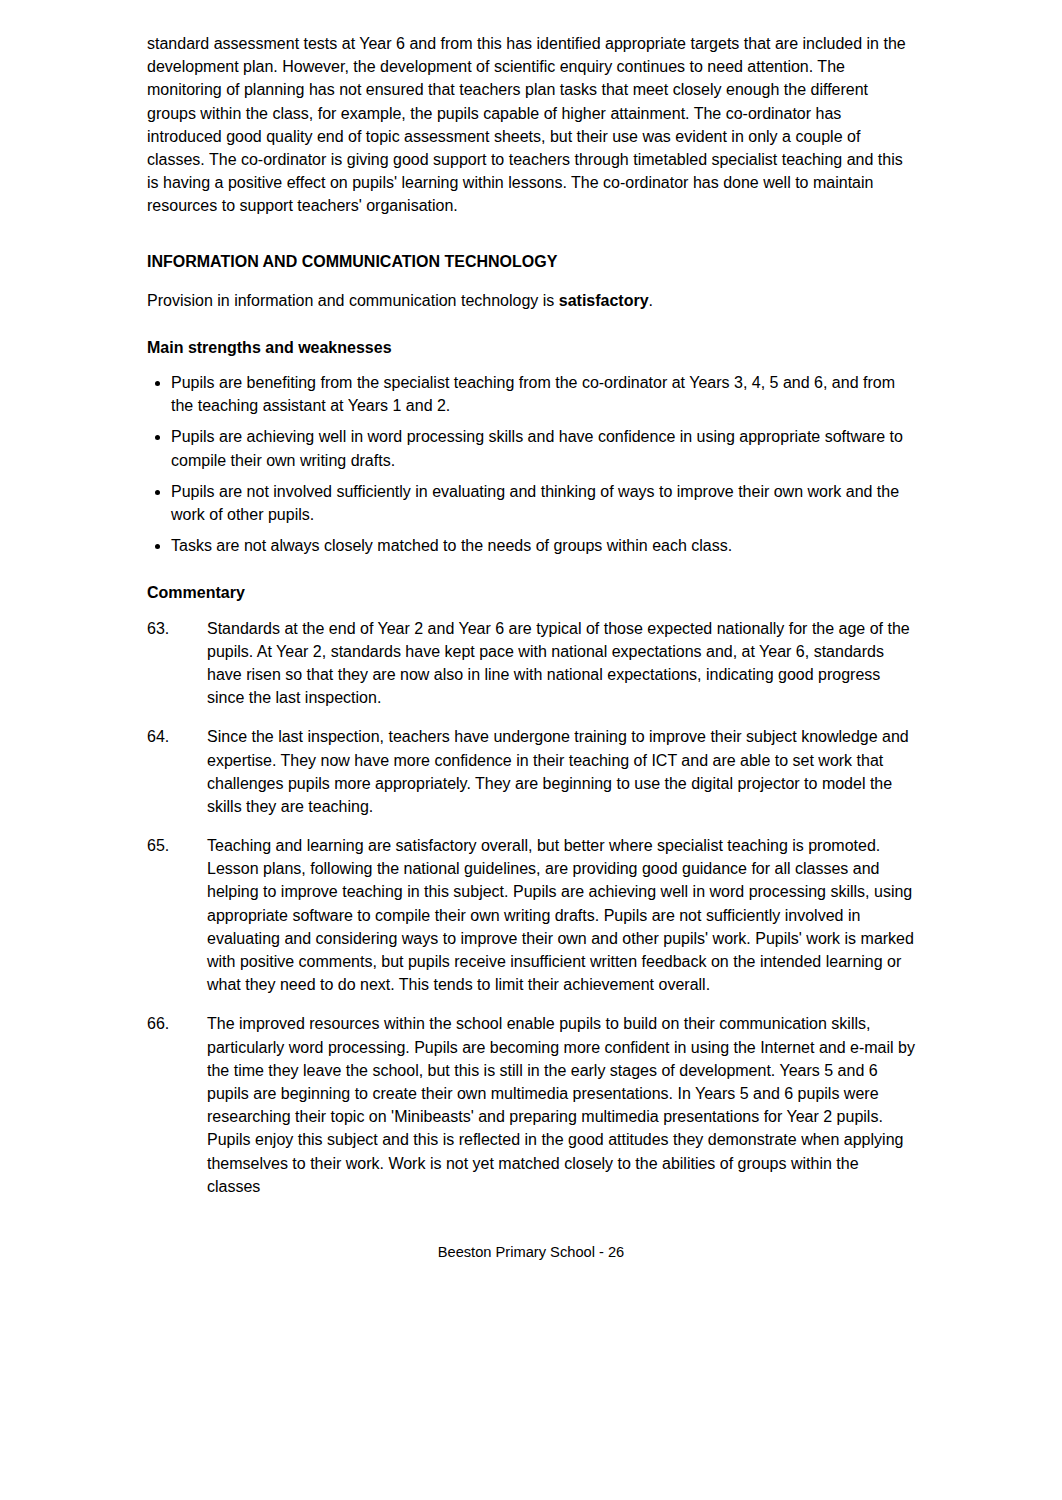standard assessment tests at Year 6 and from this has identified appropriate targets that are included in the development plan. However, the development of scientific enquiry continues to need attention. The monitoring of planning has not ensured that teachers plan tasks that meet closely enough the different groups within the class, for example, the pupils capable of higher attainment. The co-ordinator has introduced good quality end of topic assessment sheets, but their use was evident in only a couple of classes. The co-ordinator is giving good support to teachers through timetabled specialist teaching and this is having a positive effect on pupils' learning within lessons. The co-ordinator has done well to maintain resources to support teachers' organisation.
Information and Communication Technology
Provision in information and communication technology is satisfactory.
Main strengths and weaknesses
Pupils are benefiting from the specialist teaching from the co-ordinator at Years 3, 4, 5 and 6, and from the teaching assistant at Years 1 and 2.
Pupils are achieving well in word processing skills and have confidence in using appropriate software to compile their own writing drafts.
Pupils are not involved sufficiently in evaluating and thinking of ways to improve their own work and the work of other pupils.
Tasks are not always closely matched to the needs of groups within each class.
Commentary
63.
Standards at the end of Year 2 and Year 6 are typical of those expected nationally for the age of the pupils. At Year 2, standards have kept pace with national expectations and, at Year 6, standards have risen so that they are now also in line with national expectations, indicating good progress since the last inspection.
64.
Since the last inspection, teachers have undergone training to improve their subject knowledge and expertise. They now have more confidence in their teaching of ICT and are able to set work that challenges pupils more appropriately. They are beginning to use the digital projector to model the skills they are teaching.
65.
Teaching and learning are satisfactory overall, but better where specialist teaching is promoted. Lesson plans, following the national guidelines, are providing good guidance for all classes and helping to improve teaching in this subject. Pupils are achieving well in word processing skills, using appropriate software to compile their own writing drafts. Pupils are not sufficiently involved in evaluating and considering ways to improve their own and other pupils' work. Pupils' work is marked with positive comments, but pupils receive insufficient written feedback on the intended learning or what they need to do next. This tends to limit their achievement overall.
66.
The improved resources within the school enable pupils to build on their communication skills, particularly word processing. Pupils are becoming more confident in using the Internet and e-mail by the time they leave the school, but this is still in the early stages of development. Years 5 and 6 pupils are beginning to create their own multimedia presentations. In Years 5 and 6 pupils were researching their topic on 'Minibeasts' and preparing multimedia presentations for Year 2 pupils. Pupils enjoy this subject and this is reflected in the good attitudes they demonstrate when applying themselves to their work. Work is not yet matched closely to the abilities of groups within the classes
Beeston Primary School - 26